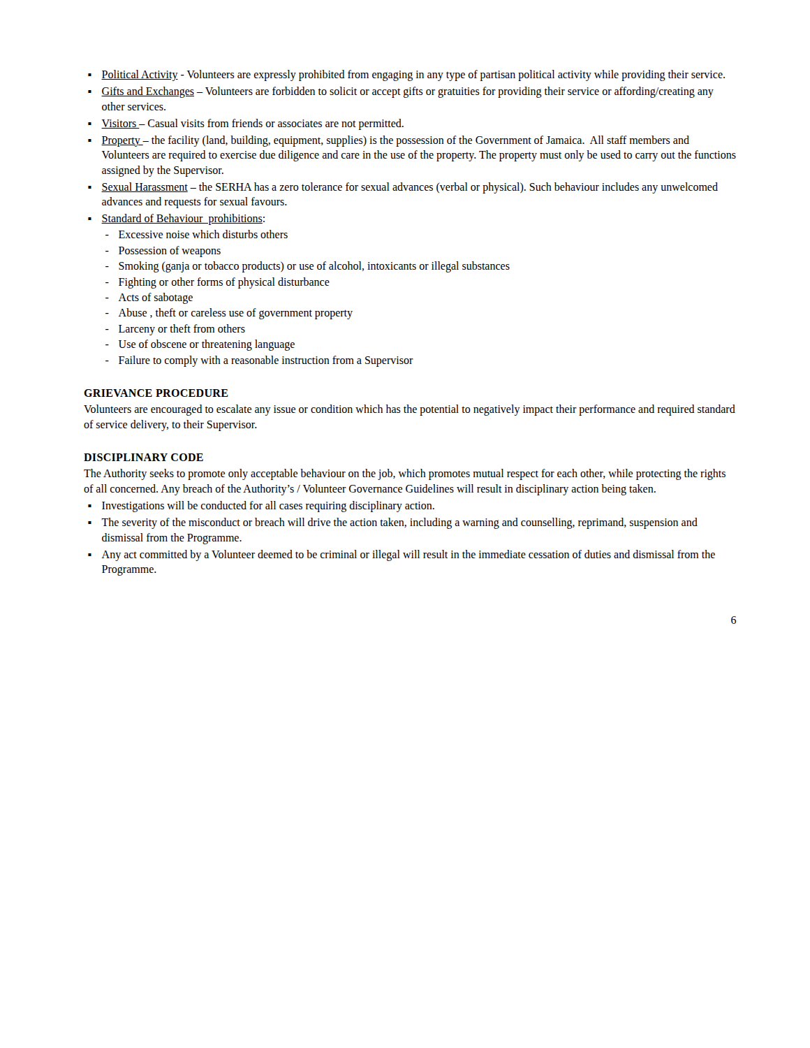Political Activity - Volunteers are expressly prohibited from engaging in any type of partisan political activity while providing their service.
Gifts and Exchanges – Volunteers are forbidden to solicit or accept gifts or gratuities for providing their service or affording/creating any other services.
Visitors – Casual visits from friends or associates are not permitted.
Property – the facility (land, building, equipment, supplies) is the possession of the Government of Jamaica. All staff members and Volunteers are required to exercise due diligence and care in the use of the property. The property must only be used to carry out the functions assigned by the Supervisor.
Sexual Harassment – the SERHA has a zero tolerance for sexual advances (verbal or physical). Such behaviour includes any unwelcomed advances and requests for sexual favours.
Standard of Behaviour prohibitions:
Excessive noise which disturbs others
Possession of weapons
Smoking (ganja or tobacco products) or use of alcohol, intoxicants or illegal substances
Fighting or other forms of physical disturbance
Acts of sabotage
Abuse , theft or careless use of government property
Larceny or theft from others
Use of obscene or threatening language
Failure to comply with a reasonable instruction from a Supervisor
GRIEVANCE PROCEDURE
Volunteers are encouraged to escalate any issue or condition which has the potential to negatively impact their performance and required standard of service delivery, to their Supervisor.
DISCIPLINARY CODE
The Authority seeks to promote only acceptable behaviour on the job, which promotes mutual respect for each other, while protecting the rights of all concerned. Any breach of the Authority’s / Volunteer Governance Guidelines will result in disciplinary action being taken.
Investigations will be conducted for all cases requiring disciplinary action.
The severity of the misconduct or breach will drive the action taken, including a warning and counselling, reprimand, suspension and dismissal from the Programme.
Any act committed by a Volunteer deemed to be criminal or illegal will result in the immediate cessation of duties and dismissal from the Programme.
6